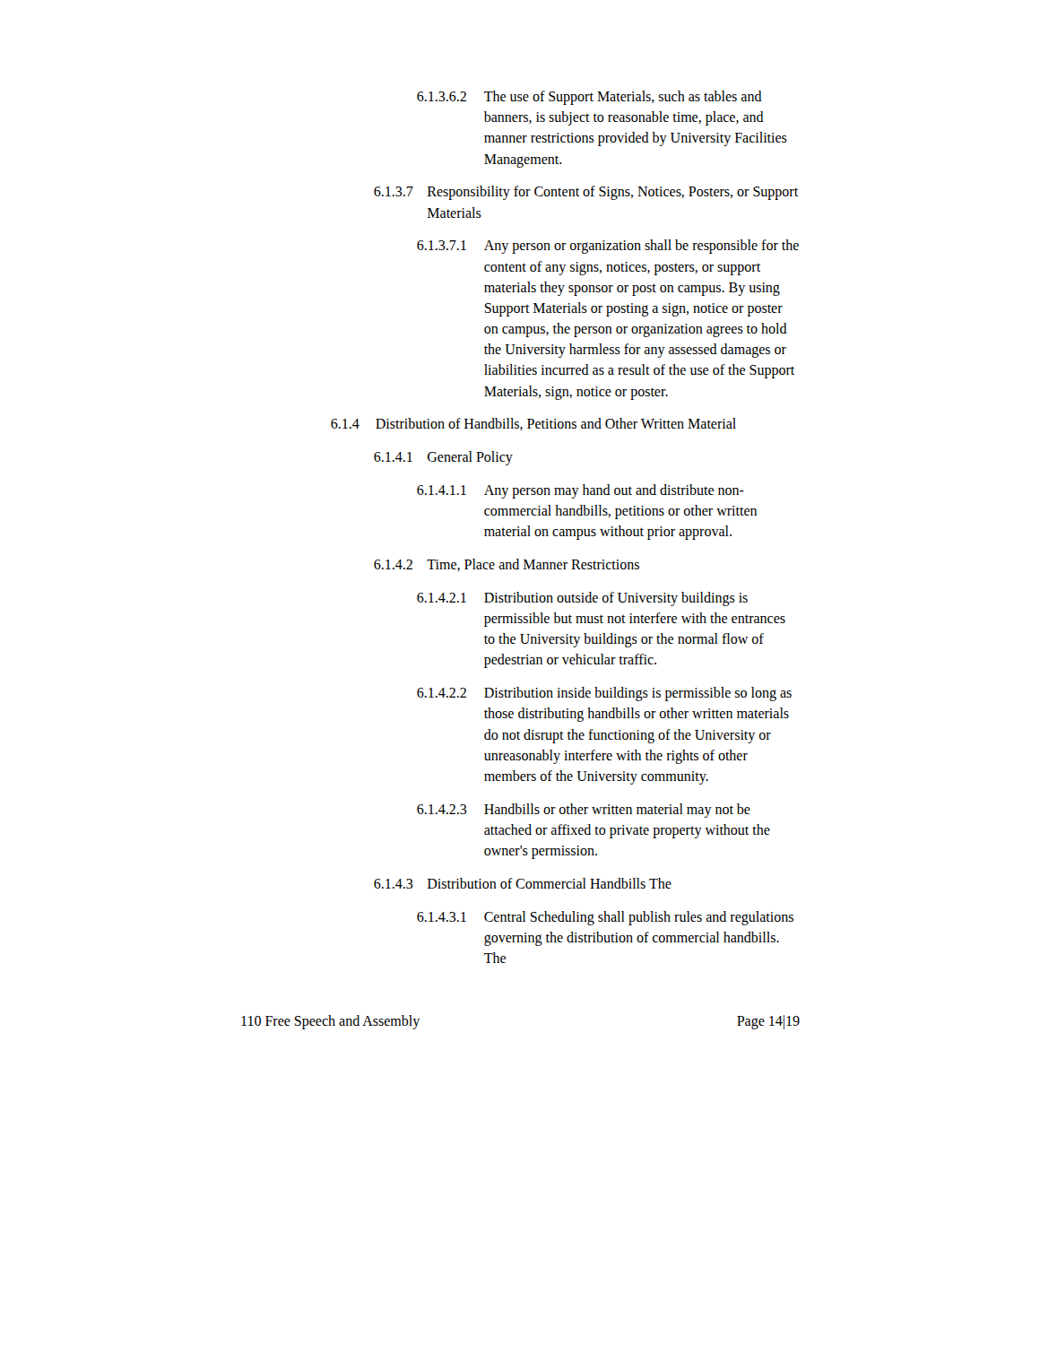6.1.3.6.2 The use of Support Materials, such as tables and banners, is subject to reasonable time, place, and manner restrictions provided by University Facilities Management.
6.1.3.7 Responsibility for Content of Signs, Notices, Posters, or Support Materials
6.1.3.7.1 Any person or organization shall be responsible for the content of any signs, notices, posters, or support materials they sponsor or post on campus. By using Support Materials or posting a sign, notice or poster on campus, the person or organization agrees to hold the University harmless for any assessed damages or liabilities incurred as a result of the use of the Support Materials, sign, notice or poster.
6.1.4 Distribution of Handbills, Petitions and Other Written Material
6.1.4.1 General Policy
6.1.4.1.1 Any person may hand out and distribute non-commercial handbills, petitions or other written material on campus without prior approval.
6.1.4.2 Time, Place and Manner Restrictions
6.1.4.2.1 Distribution outside of University buildings is permissible but must not interfere with the entrances to the University buildings or the normal flow of pedestrian or vehicular traffic.
6.1.4.2.2 Distribution inside buildings is permissible so long as those distributing handbills or other written materials do not disrupt the functioning of the University or unreasonably interfere with the rights of other members of the University community.
6.1.4.2.3 Handbills or other written material may not be attached or affixed to private property without the owner's permission.
6.1.4.3 Distribution of Commercial Handbills The
6.1.4.3.1 Central Scheduling shall publish rules and regulations governing the distribution of commercial handbills. The
110 Free Speech and Assembly
Page 14|19